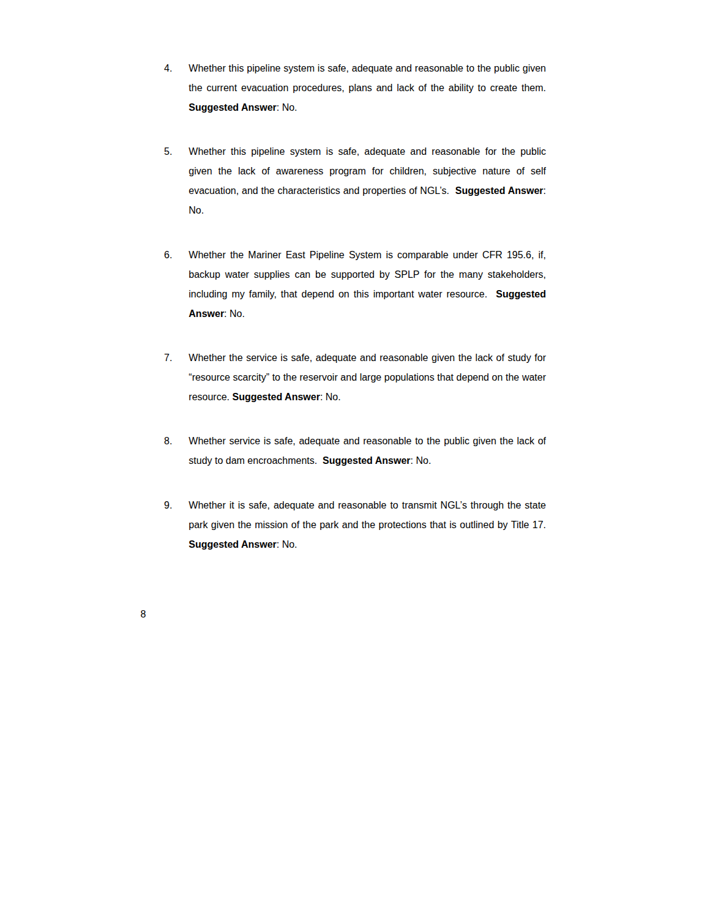Whether this pipeline system is safe, adequate and reasonable to the public given the current evacuation procedures, plans and lack of the ability to create them. Suggested Answer: No.
Whether this pipeline system is safe, adequate and reasonable for the public given the lack of awareness program for children, subjective nature of self evacuation, and the characteristics and properties of NGL’s. Suggested Answer: No.
Whether the Mariner East Pipeline System is comparable under CFR 195.6, if, backup water supplies can be supported by SPLP for the many stakeholders, including my family, that depend on this important water resource. Suggested Answer: No.
Whether the service is safe, adequate and reasonable given the lack of study for “resource scarcity” to the reservoir and large populations that depend on the water resource. Suggested Answer: No.
Whether service is safe, adequate and reasonable to the public given the lack of study to dam encroachments. Suggested Answer: No.
Whether it is safe, adequate and reasonable to transmit NGL’s through the state park given the mission of the park and the protections that is outlined by Title 17. Suggested Answer: No.
8